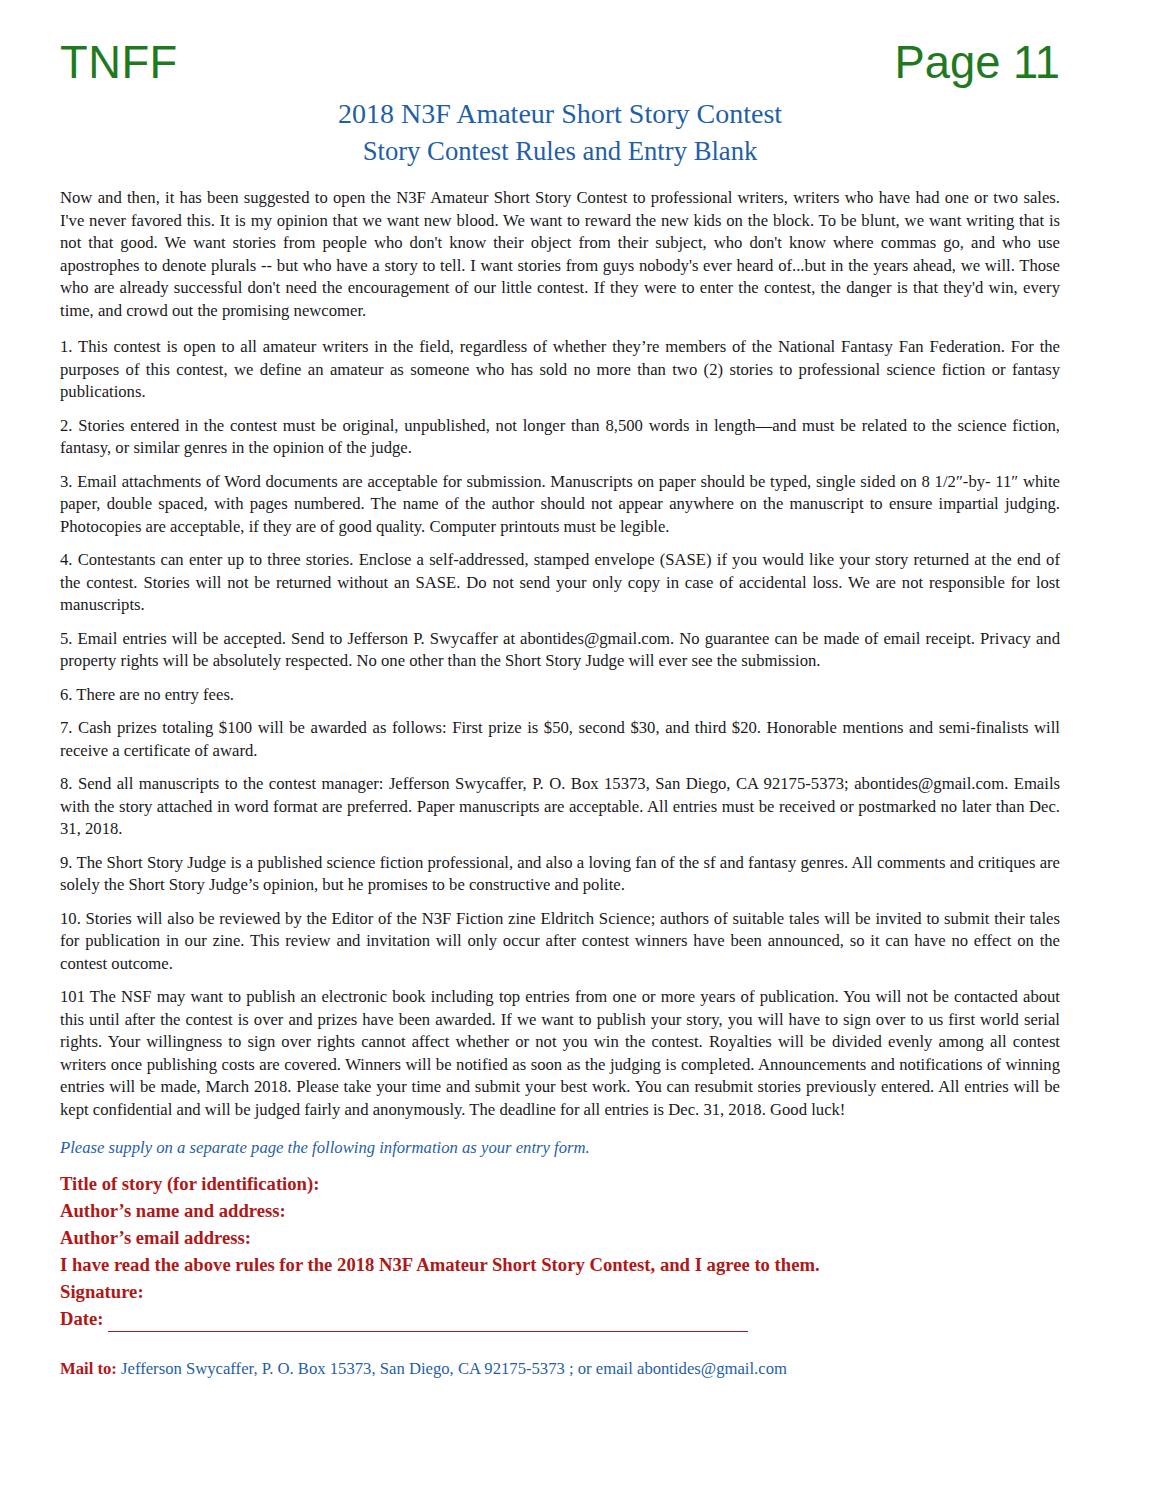TNFF
Page 11
2018 N3F Amateur Short Story Contest
Story Contest Rules and Entry Blank
Now and then, it has been suggested to open the N3F Amateur Short Story Contest to professional writers, writers who have had one or two sales. I've never favored this. It is my opinion that we want new blood. We want to reward the new kids on the block. To be blunt, we want writing that is not that good. We want stories from people who don't know their object from their subject, who don't know where commas go, and who use apostrophes to denote plurals -- but who have a story to tell. I want stories from guys nobody's ever heard of...but in the years ahead, we will. Those who are already successful don't need the encouragement of our little contest. If they were to enter the contest, the danger is that they'd win, every time, and crowd out the promising newcomer.
1. This contest is open to all amateur writers in the field, regardless of whether they’re members of the National Fantasy Fan Federation. For the purposes of this contest, we define an amateur as someone who has sold no more than two (2) stories to professional science fiction or fantasy publications.
2. Stories entered in the contest must be original, unpublished, not longer than 8,500 words in length—and must be related to the science fiction, fantasy, or similar genres in the opinion of the judge.
3. Email attachments of Word documents are acceptable for submission. Manuscripts on paper should be typed, single sided on 8 1/2″-by- 11″ white paper, double spaced, with pages numbered. The name of the author should not appear anywhere on the manuscript to ensure impartial judging. Photocopies are acceptable, if they are of good quality. Computer printouts must be legible.
4. Contestants can enter up to three stories. Enclose a self-addressed, stamped envelope (SASE) if you would like your story returned at the end of the contest. Stories will not be returned without an SASE. Do not send your only copy in case of accidental loss. We are not responsible for lost manuscripts.
5. Email entries will be accepted. Send to Jefferson P. Swycaffer at abontides@gmail.com. No guarantee can be made of email receipt. Privacy and property rights will be absolutely respected. No one other than the Short Story Judge will ever see the submission.
6. There are no entry fees.
7. Cash prizes totaling $100 will be awarded as follows: First prize is $50, second $30, and third $20. Honorable mentions and semi-finalists will receive a certificate of award.
8. Send all manuscripts to the contest manager: Jefferson Swycaffer, P. O. Box 15373, San Diego, CA 92175-5373; abontides@gmail.com. Emails with the story attached in word format are preferred. Paper manuscripts are acceptable. All entries must be received or postmarked no later than Dec. 31, 2018.
9. The Short Story Judge is a published science fiction professional, and also a loving fan of the sf and fantasy genres. All comments and critiques are solely the Short Story Judge’s opinion, but he promises to be constructive and polite.
10. Stories will also be reviewed by the Editor of the N3F Fiction zine Eldritch Science; authors of suitable tales will be invited to submit their tales for publication in our zine. This review and invitation will only occur after contest winners have been announced, so it can have no effect on the contest outcome.
101 The NSF may want to publish an electronic book including top entries from one or more years of publication. You will not be contacted about this until after the contest is over and prizes have been awarded. If we want to publish your story, you will have to sign over to us first world serial rights. Your willingness to sign over rights cannot affect whether or not you win the contest. Royalties will be divided evenly among all contest writers once publishing costs are covered. Winners will be notified as soon as the judging is completed. Announcements and notifications of winning entries will be made, March 2018. Please take your time and submit your best work. You can resubmit stories previously entered. All entries will be kept confidential and will be judged fairly and anonymously. The deadline for all entries is Dec. 31, 2018. Good luck!
Please supply on a separate page the following information as your entry form.
Title of story (for identification):
Author’s name and address:
Author’s email address:
I have read the above rules for the 2018 N3F Amateur Short Story Contest, and I agree to them.
Signature:
Date:
Mail to: Jefferson Swycaffer, P. O. Box 15373, San Diego, CA 92175-5373 ; or email abontides@gmail.com